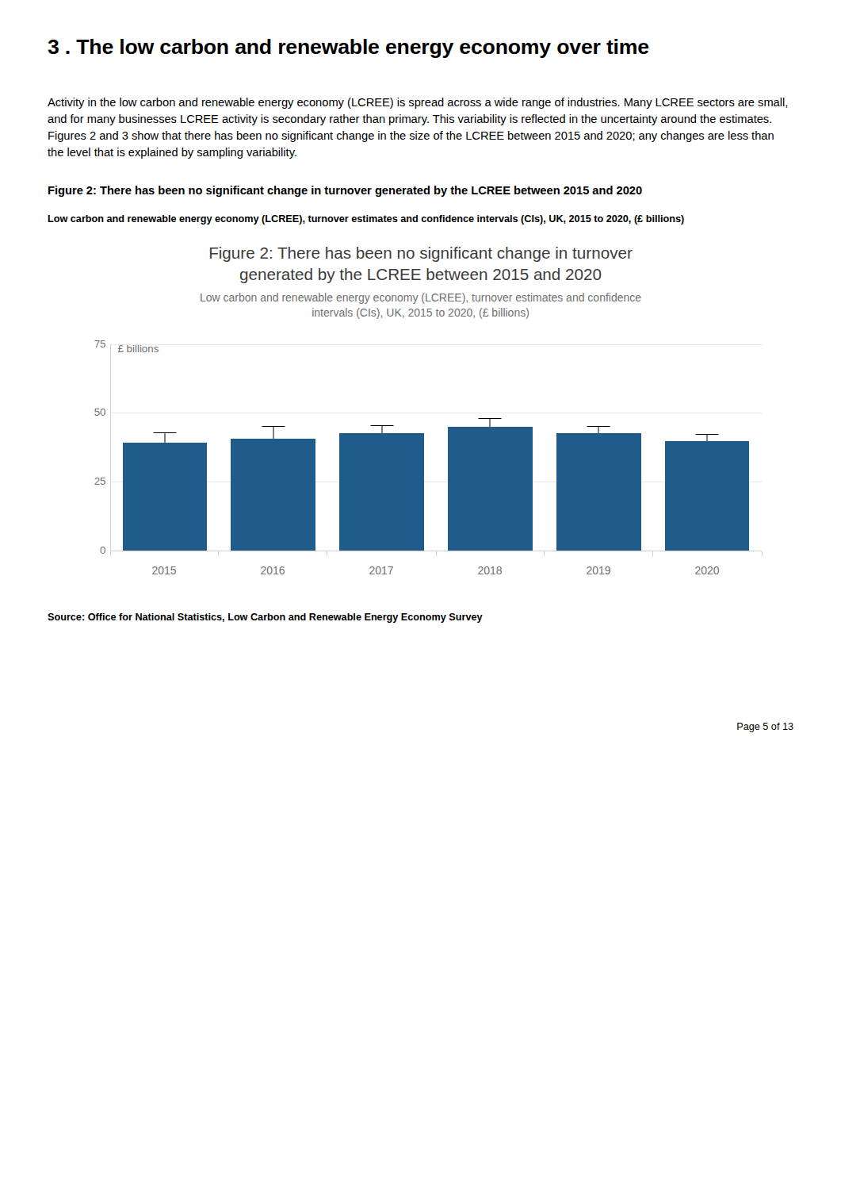3 . The low carbon and renewable energy economy over time
Activity in the low carbon and renewable energy economy (LCREE) is spread across a wide range of industries. Many LCREE sectors are small, and for many businesses LCREE activity is secondary rather than primary. This variability is reflected in the uncertainty around the estimates. Figures 2 and 3 show that there has been no significant change in the size of the LCREE between 2015 and 2020; any changes are less than the level that is explained by sampling variability.
Figure 2: There has been no significant change in turnover generated by the LCREE between 2015 and 2020
Low carbon and renewable energy economy (LCREE), turnover estimates and confidence intervals (CIs), UK, 2015 to 2020, (£ billions)
Figure 2: There has been no significant change in turnover
generated by the LCREE between 2015 and 2020
Low carbon and renewable energy economy (LCREE), turnover estimates and confidence
intervals (CIs), UK, 2015 to 2020, (£ billions)
£ billions
75 50 25 0
2015 2016 2017 2018 2019 2020
Source: Office for National Statistics, Low Carbon and Renewable Energy Economy Survey
Page 5 of 13